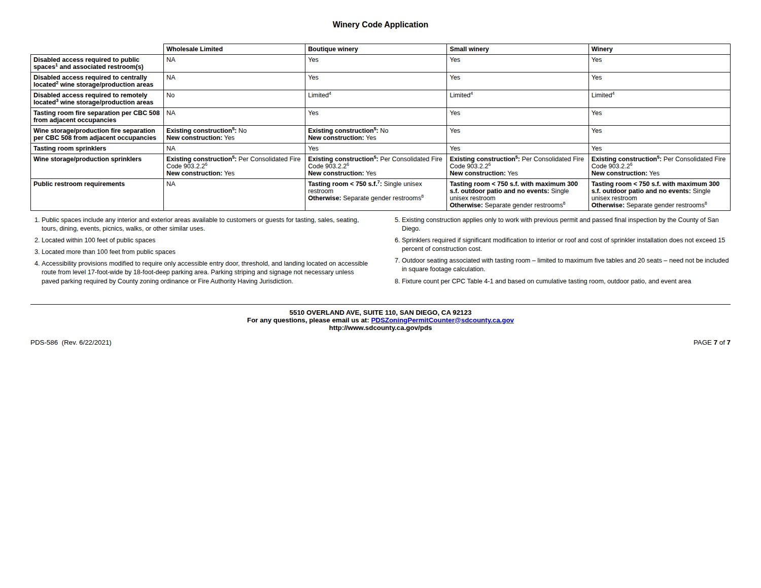Winery Code Application
| | Wholesale Limited | Boutique winery | Small winery | Winery |
| --- | --- | --- | --- | --- |
| Disabled access required to public spaces 1 and associated restroom(s) | NA | Yes | Yes | Yes |
| Disabled access required to centrally located 2 wine storage/production areas | NA | Yes | Yes | Yes |
| Disabled access required to remotely located 3 wine storage/production areas | No | Limited 4 | Limited 4 | Limited 4 |
| Tasting room fire separation per CBC 508 from adjacent occupancies | NA | Yes | Yes | Yes |
| Wine storage/production fire separation per CBC 508 from adjacent occupancies | Existing construction 5 : No New construction: Yes | Existing construction 5 : No New construction: Yes | Yes | Yes |
| Tasting room sprinklers | NA | Yes | Yes | Yes |
| Wine storage/production sprinklers | Existing construction 5 : Per Consolidated Fire Code 903.2.2 6 New construction: Yes | Existing construction 5 : Per Consolidated Fire Code 903.2.2 6 New construction: Yes | Existing construction 5 : Per Consolidated Fire Code 903.2.2 6 New construction: Yes | Existing construction 5 : Per Consolidated Fire Code 903.2.2 6 New construction: Yes |
| Public restroom requirements | NA | Tasting room < 750 s.f. 7 : Single unisex restroom Otherwise: Separate gender restrooms 8 | Tasting room < 750 s.f. with maximum 300 s.f. outdoor patio and no events: Single unisex restroom Otherwise: Separate gender restrooms 8 | Tasting room < 750 s.f. with maximum 300 s.f. outdoor patio and no events: Single unisex restroom Otherwise: Separate gender restrooms 8 |
Public spaces include any interior and exterior areas available to customers or guests for tasting, sales, seating, tours, dining, events, picnics, walks, or other similar uses.
Located within 100 feet of public spaces
Located more than 100 feet from public spaces
Accessibility provisions modified to require only accessible entry door, threshold, and landing located on accessible route from level 17-foot-wide by 18-foot-deep parking area. Parking striping and signage not necessary unless paved parking required by County zoning ordinance or Fire Authority Having Jurisdiction.
Existing construction applies only to work with previous permit and passed final inspection by the County of San Diego.
Sprinklers required if significant modification to interior or roof and cost of sprinkler installation does not exceed 15 percent of construction cost.
Outdoor seating associated with tasting room – limited to maximum five tables and 20 seats – need not be included in square footage calculation.
Fixture count per CPC Table 4-1 and based on cumulative tasting room, outdoor patio, and event area
5510 OVERLAND AVE, SUITE 110, SAN DIEGO, CA 92123
For any questions, please email us at: PDSZoningPermitCounter@sdcounty.ca.gov
http://www.sdcounty.ca.gov/pds
PDS-586 (Rev. 6/22/2021)
PAGE 7 of 7